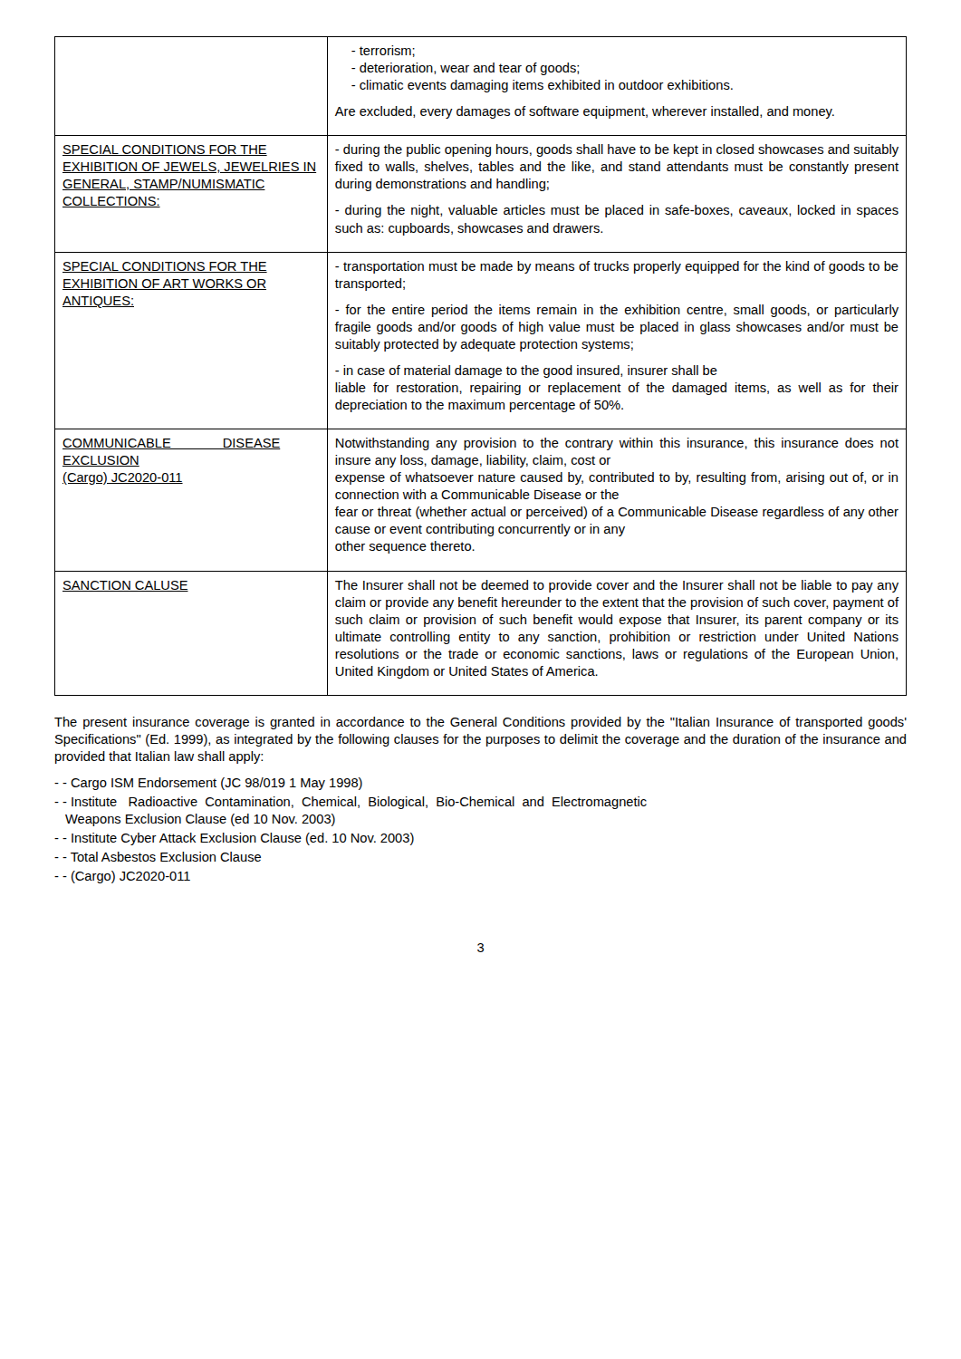| | terrorism; deterioration, wear and tear of goods; climatic events damaging items exhibited in outdoor exhibitions. Are excluded, every damages of software equipment, wherever installed, and money. |
| SPECIAL CONDITIONS FOR THE EXHIBITION OF JEWELS, JEWELRIES IN GENERAL, STAMP/NUMISMATIC COLLECTIONS: | - during the public opening hours, goods shall have to be kept in closed showcases and suitably fixed to walls, shelves, tables and the like, and stand attendants must be constantly present during demonstrations and handling; - during the night, valuable articles must be placed in safe-boxes, caveaux, locked in spaces such as: cupboards, showcases and drawers. |
| SPECIAL CONDITIONS FOR THE EXHIBITION OF ART WORKS OR ANTIQUES: | - transportation must be made by means of trucks properly equipped for the kind of goods to be transported; - for the entire period the items remain in the exhibition centre, small goods, or particularly fragile goods and/or goods of high value must be placed in glass showcases and/or must be suitably protected by adequate protection systems; - in case of material damage to the good insured, insurer shall be liable for restoration, repairing or replacement of the damaged items, as well as for their depreciation to the maximum percentage of 50%. |
| COMMUNICABLE DISEASE EXCLUSION (Cargo) JC2020-011 | Notwithstanding any provision to the contrary within this insurance, this insurance does not insure any loss, damage, liability, claim, cost or expense of whatsoever nature caused by, contributed to by, resulting from, arising out of, or in connection with a Communicable Disease or the fear or threat (whether actual or perceived) of a Communicable Disease regardless of any other cause or event contributing concurrently or in any other sequence thereto. |
| SANCTION CALUSE | The Insurer shall not be deemed to provide cover and the Insurer shall not be liable to pay any claim or provide any benefit hereunder to the extent that the provision of such cover, payment of such claim or provision of such benefit would expose that Insurer, its parent company or its ultimate controlling entity to any sanction, prohibition or restriction under United Nations resolutions or the trade or economic sanctions, laws or regulations of the European Union, United Kingdom or United States of America. |
The present insurance coverage is granted in accordance to the General Conditions provided by the "Italian Insurance of transported goods' Specifications" (Ed. 1999), as integrated by the following clauses for the purposes to delimit the coverage and the duration of the insurance and provided that Italian law shall apply:
- Cargo ISM Endorsement (JC 98/019 1 May 1998)
- Institute Radioactive Contamination, Chemical, Biological, Bio-Chemical and Electromagnetic
Weapons Exclusion Clause (ed 10 Nov. 2003)
- Institute Cyber Attack Exclusion Clause (ed. 10 Nov. 2003)
- Total Asbestos Exclusion Clause
- (Cargo) JC2020-011
3